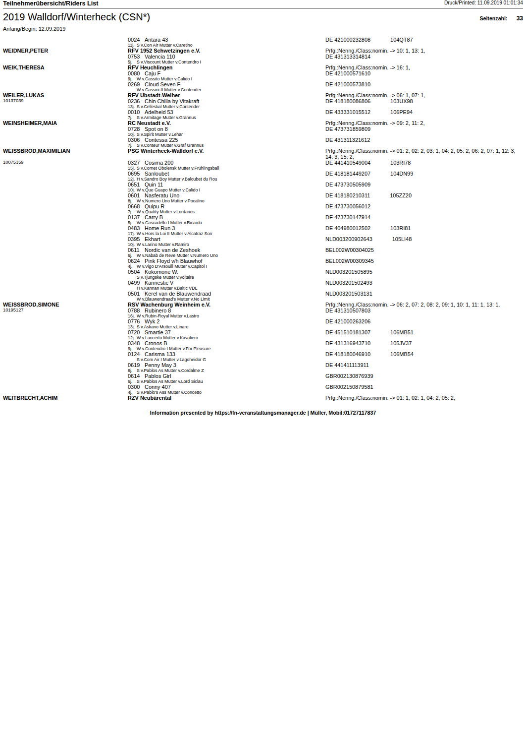Teilnehmerübersicht/Riders List
Druck/Printed: 11.09.2019 01:01:34
2019 Walldorf/Winterheck (CSN*)
Seitenzahl:33
Anfang/Begin: 12.09.2019
| | 0024 Antara 43 | DE 421000232808 104QT87 |
| | 11j. S v.Con Air Mutter v.Caretino | |
| WEIDNER,PETER | RFV 1952 Schwetzingen e.V. | Prfg.:Nenng./Class:nomin. -> 10: 1, 13: 1, |
| | 0753 Valencia 110 | DE 431313314814 |
| | 5j. S v.Viscount Mutter v.Contendro I | |
| WEIK,THERESA | RFV Heuchlingen | Prfg.:Nenng./Class:nomin. -> 16: 1, |
| | 0080 Caju F | DE 421000571610 |
| | 9j. W v.Cassito Mutter v.Calido I | |
| | 0269 Cloud Seven F | DE 421000573810 |
| | W v.Cassini II Mutter v.Contender | |
| WEILER,LUKAS | RFV Ubstadt-Weiher | Prfg.:Nenng./Class:nomin. -> 06: 1, 07: 1, |
| 10137039 | 0236 Chin Chilla by Vitakraft | DE 418180086806 103UX98 |
| | 13j. S v.Cellestial Mutter v.Contender | |
| | 0010 Adelheid 53 | DE 433331015512 106PE94 |
| | 7j. S v.Armitage Mutter v.Grannus | |
| WEINSHEIMER,MAIA | RC Neustadt e.V. | Prfg.:Nenng./Class:nomin. -> 09: 2, 11: 2, |
| | 0728 Spot on 8 | DE 473731859809 |
| | 10j. S v.Spirit Mutter v.Lehar | |
| | 0306 Contessa 225 | DE 431311321612 |
| | 7j. S v.Conteur Mutter v.Graf Grannus | |
| WEISSBROD,MAXIMILIAN | PSG Winterheck-Walldorf e.V. | Prfg.:Nenng./Class:nomin. -> 01: 2, 02: 2, 03: 1, 04: 2, 05: 2, 06: 2, 07: 1, 12: 3, 14: 3, 15: 2, |
| 10075359 | 0327 Cosima 200 | DE 441410549004 103RI78 |
| | 15j. S v.Cornet Obolensk Mutter v.Frühlingsball | |
| | 0695 Sanloubet | DE 418181449207 104DN99 |
| | 12j. H v.Sandro Boy Mutter v.Baloubet du Rou | |
| | 0651 Quin 11 | DE 473730505909 |
| | 10j. W v.Que Guapo Mutter v.Calido I | |
| | 0601 Nasferatu Uno | DE 418180210311 105ZZ20 |
| | 8j. W v.Numero Uno Mutter v.Pocalino | |
| | 0668 Quipu R | DE 473730056012 |
| | 7j. W v.Quality Mutter v.Lordanos | |
| | 0137 Carry B | DE 473730147914 |
| | 5j. W v.Cascadello I Mutter v.Ricardo | |
| | 0483 Home Run 3 | DE 404980012502 103RI81 |
| | 17j. W v.Hors la Loi II Mutter v.Alcatraz Son | |
| | 0395 Ekhart | NLD003200902643 105LI48 |
| | 10j. W v.Larino Mutter v.Ramiro | |
| | 0611 Nordic van de Zeshoek | BEL002W00304025 |
| | 6j. W v.Nabab de Reve Mutter v.Numero Uno | |
| | 0624 Pink Floyd v/h Blauwhof | BEL002W00309345 |
| | 4j. W v.Vigo D'Arsouill Mutter v.Capitol I | |
| | 0504 Kokomone W. | NLD003201505895 |
| | S v.Tjungske Mutter v.Voltaire | |
| | 0499 Kannestic V | NLD003201502493 |
| | H v.Kannan Mutter v.Baltic VDL | |
| | 0501 Kerel van de Blauwendraad | NLD003201503131 |
| | W v.Blauwendraad's Mutter v.No Limit | |
| WEISSBROD,SIMONE | RSV Wachenburg Weinheim e.V. | Prfg.:Nenng./Class:nomin. -> 06: 2, 07: 2, 08: 2, 09: 1, 10: 1, 11: 1, 13: 1, |
| 10195127 | 0788 Rubinero 8 | DE 431310507803 |
| | 16j. W v.Rubin-Royal Mutter v.Lastro | |
| | 0776 Wyk 2 | DE 421000263206 |
| | 13j. S v.Askano Mutter v.Linaro | |
| | 0720 Smartie 37 | DE 451510181307 106MB51 |
| | 12j. W v.Lancerto Mutter v.Kavaliero | |
| | 0348 Cronos B | DE 431316943710 105JV37 |
| | 9j. W v.Contendro I Mutter v.For Pleasure | |
| | 0124 Carisma 133 | DE 418180046910 106MB54 |
| | S v.Com Air I Mutter v.Lagoheidor G | |
| | 0619 Penny May 3 | DE 441411113911 |
| | 8j. S v.Pablos As Mutter v.Cordalme Z | |
| | 0614 Pablos Girl | GBR002130876939 |
| | 6j. S v.Pablos As Mutter v.Lord Siclau | |
| | 0300 Conny 407 | GBR002150879581 |
| | 4j. S v.Pablo's Ass Mutter v.Concetto | |
| WEITBRECHT,ACHIM | RZV Neubärental | Prfg.:Nenng./Class:nomin. -> 01: 1, 02: 1, 04: 2, 05: 2, |
Information presented by https://fn-veranstaltungsmanager.de | Müller, Mobil:01727117837